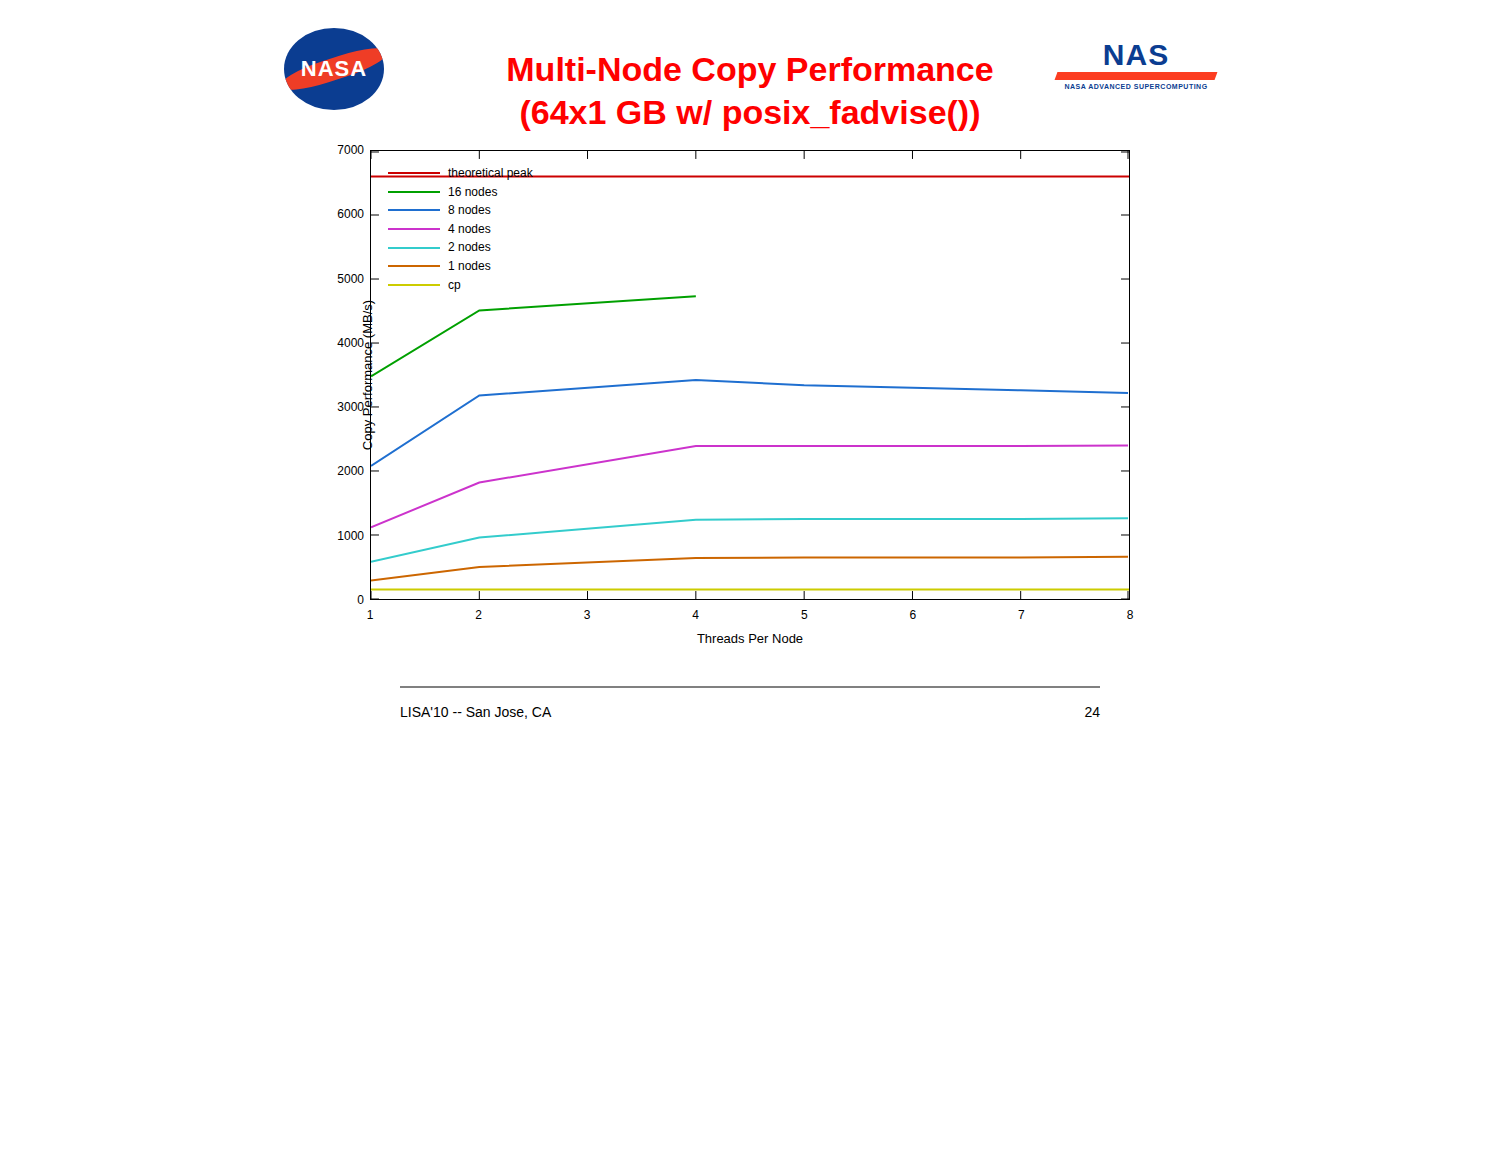NASA
NAS
NASA ADVANCED SUPERCOMPUTING
Multi-Node Copy Performance
(64x1 GB w/ posix_fadvise())
Copy Performance (MB/s)
Threads Per Node
0
1000
2000
3000
4000
5000
6000
7000
1
2
3
4
5
6
7
8
theoretical peak
16 nodes
8 nodes
4 nodes
2 nodes
1 nodes
cp
LISA'10 -- San Jose, CA
24